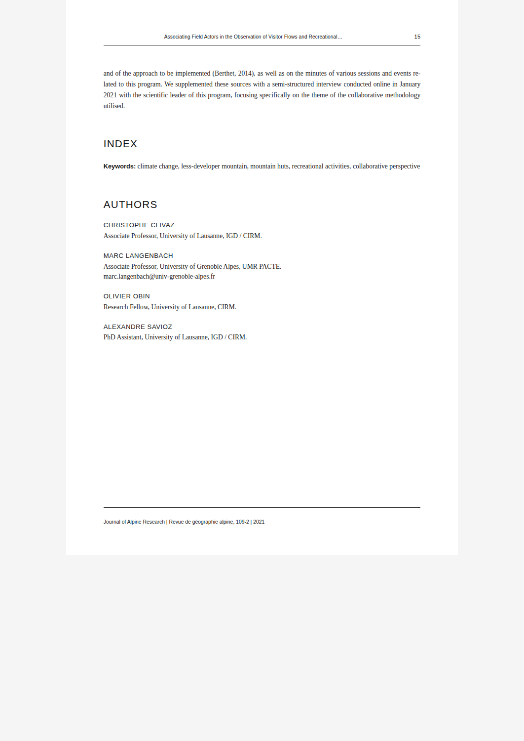Associating Field Actors in the Observation of Visitor Flows and Recreational… 15
and of the approach to be implemented (Berthet, 2014), as well as on the minutes of various sessions and events related to this program. We supplemented these sources with a semi-structured interview conducted online in January 2021 with the scientific leader of this program, focusing specifically on the theme of the collaborative methodology utilised.
INDEX
Keywords: climate change, less-developer mountain, mountain huts, recreational activities, collaborative perspective
AUTHORS
CHRISTOPHE CLIVAZ
Associate Professor, University of Lausanne, IGD / CIRM.
MARC LANGENBACH
Associate Professor, University of Grenoble Alpes, UMR PACTE.
marc.langenbach@univ-grenoble-alpes.fr
OLIVIER OBIN
Research Fellow, University of Lausanne, CIRM.
ALEXANDRE SAVIOZ
PhD Assistant, University of Lausanne, IGD / CIRM.
Journal of Alpine Research | Revue de géographie alpine, 109-2 | 2021